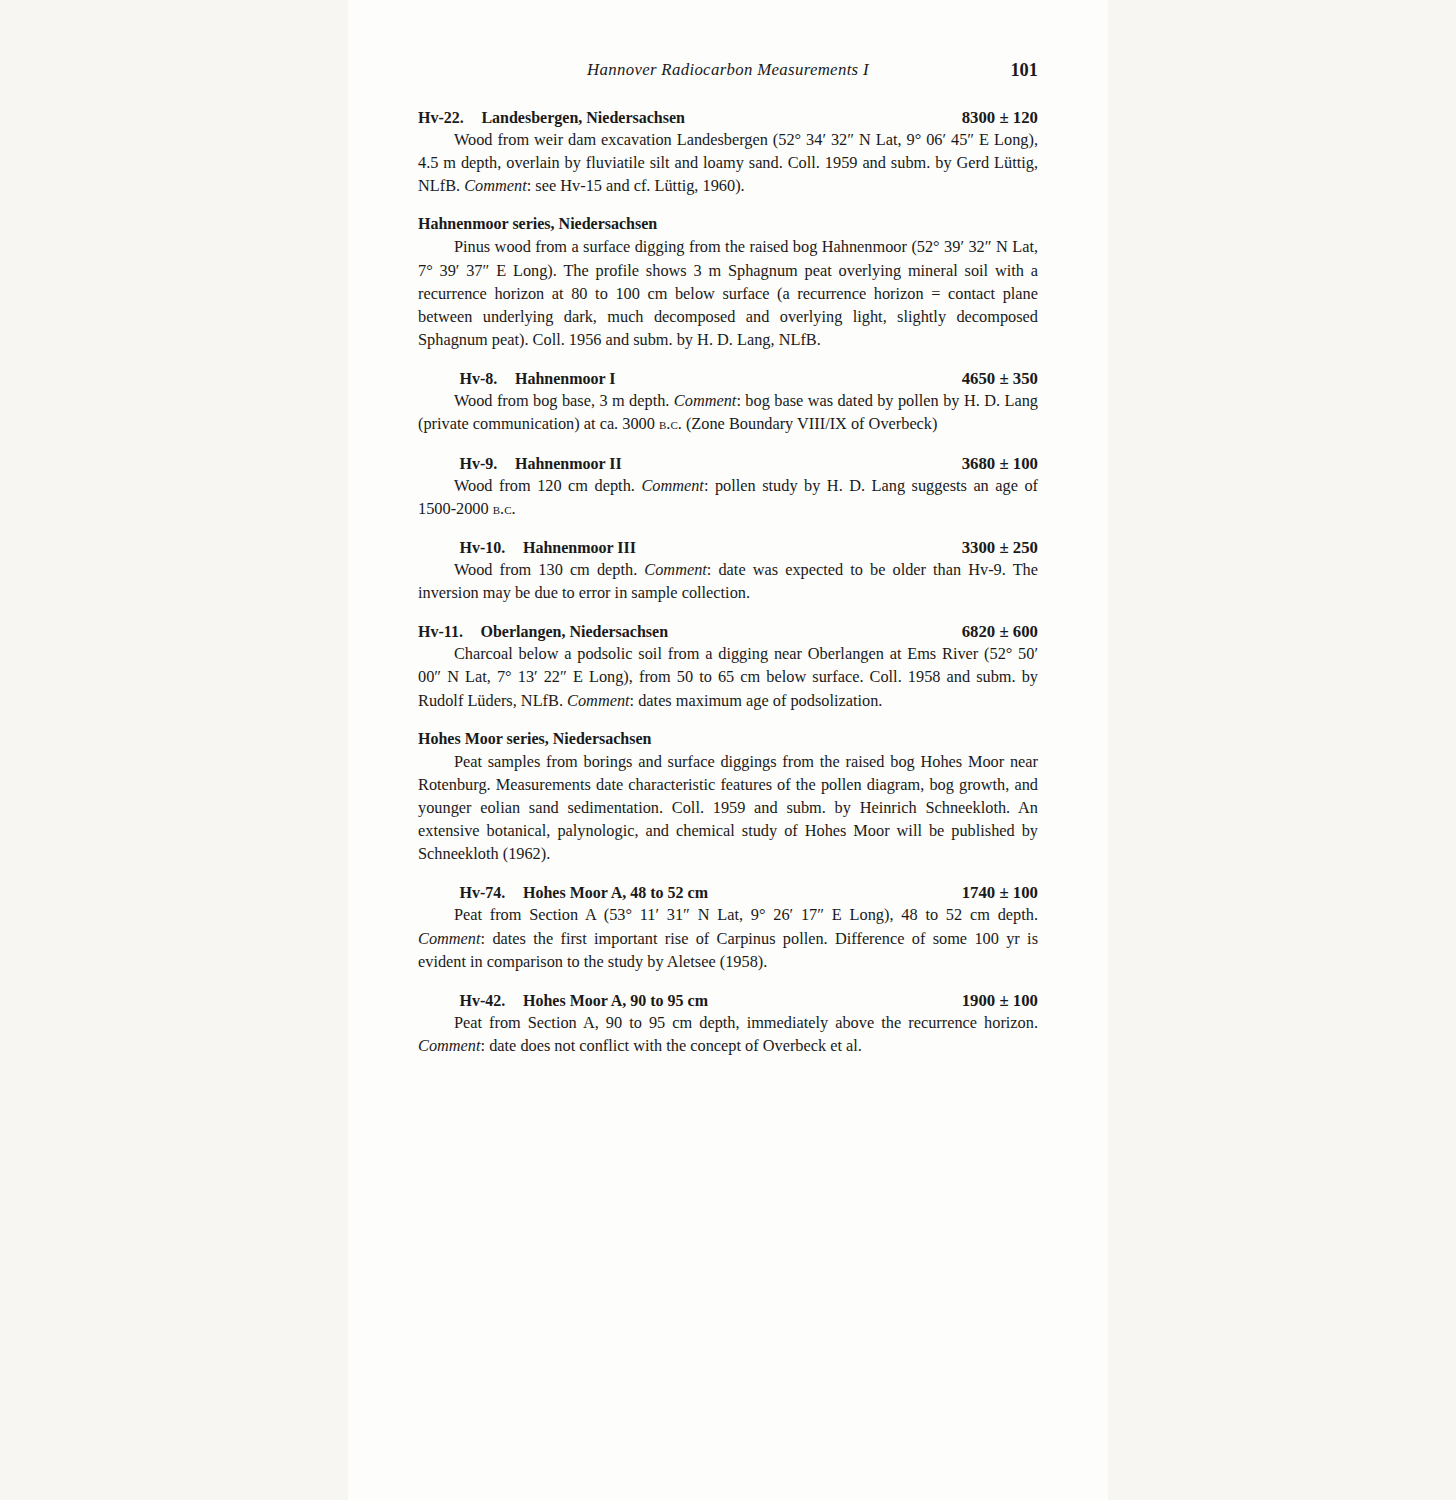Hannover Radiocarbon Measurements I 101
Hv-22. Landesbergen, Niedersachsen 8300 ± 120
Wood from weir dam excavation Landesbergen (52° 34′ 32″ N Lat, 9° 06′ 45″ E Long), 4.5 m depth, overlain by fluviatile silt and loamy sand. Coll. 1959 and subm. by Gerd Lüttig, NLfB. Comment: see Hv-15 and cf. Lüttig, 1960).
Hahnenmoor series, Niedersachsen
Pinus wood from a surface digging from the raised bog Hahnenmoor (52° 39′ 32″ N Lat, 7° 39′ 37″ E Long). The profile shows 3 m Sphagnum peat overlying mineral soil with a recurrence horizon at 80 to 100 cm below surface (a recurrence horizon = contact plane between underlying dark, much decomposed and overlying light, slightly decomposed Sphagnum peat). Coll. 1956 and subm. by H. D. Lang, NLfB.
Hv-8. Hahnenmoor I 4650 ± 350
Wood from bog base, 3 m depth. Comment: bog base was dated by pollen by H. D. Lang (private communication) at ca. 3000 b.c. (Zone Boundary VIII/IX of Overbeck)
Hv-9. Hahnenmoor II 3680 ± 100
Wood from 120 cm depth. Comment: pollen study by H. D. Lang suggests an age of 1500-2000 b.c.
Hv-10. Hahnenmoor III 3300 ± 250
Wood from 130 cm depth. Comment: date was expected to be older than Hv-9. The inversion may be due to error in sample collection.
Hv-11. Oberlangen, Niedersachsen 6820 ± 600
Charcoal below a podsolic soil from a digging near Oberlangen at Ems River (52° 50′ 00″ N Lat, 7° 13′ 22″ E Long), from 50 to 65 cm below surface. Coll. 1958 and subm. by Rudolf Lüders, NLfB. Comment: dates maximum age of podsolization.
Hohes Moor series, Niedersachsen
Peat samples from borings and surface diggings from the raised bog Hohes Moor near Rotenburg. Measurements date characteristic features of the pollen diagram, bog growth, and younger eolian sand sedimentation. Coll. 1959 and subm. by Heinrich Schneekloth. An extensive botanical, palynologic, and chemical study of Hohes Moor will be published by Schneekloth (1962).
Hv-74. Hohes Moor A, 48 to 52 cm 1740 ± 100
Peat from Section A (53° 11′ 31″ N Lat, 9° 26′ 17″ E Long), 48 to 52 cm depth. Comment: dates the first important rise of Carpinus pollen. Difference of some 100 yr is evident in comparison to the study by Aletsee (1958).
Hv-42. Hohes Moor A, 90 to 95 cm 1900 ± 100
Peat from Section A, 90 to 95 cm depth, immediately above the recurrence horizon. Comment: date does not conflict with the concept of Overbeck et al.